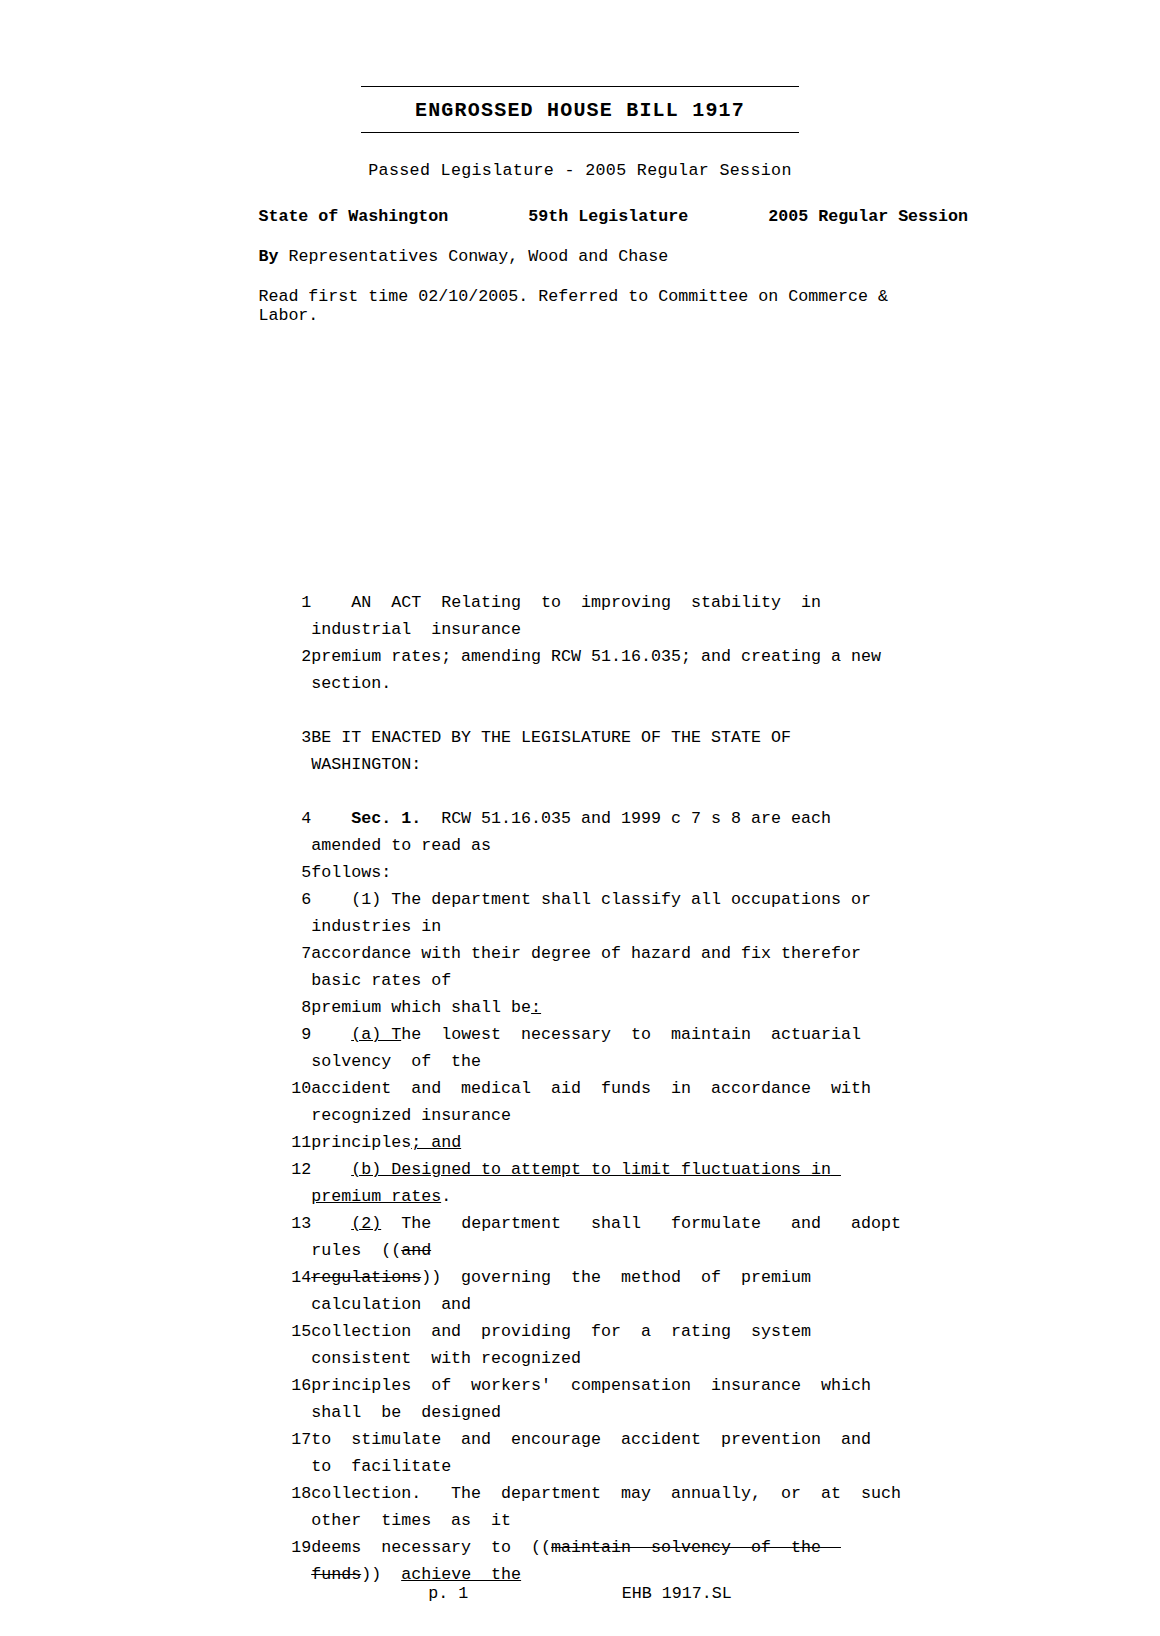ENGROSSED HOUSE BILL 1917
Passed Legislature - 2005 Regular Session
State of Washington 59th Legislature 2005 Regular Session
By Representatives Conway, Wood and Chase
Read first time 02/10/2005. Referred to Committee on Commerce & Labor.
| 1 | AN ACT Relating to improving stability in industrial insurance |
| 2 | premium rates; amending RCW 51.16.035; and creating a new section. |
| 3 | BE IT ENACTED BY THE LEGISLATURE OF THE STATE OF WASHINGTON: |
| 4 | Sec. 1. RCW 51.16.035 and 1999 c 7 s 8 are each amended to read as |
| 5 | follows: |
| 6 | (1) The department shall classify all occupations or industries in |
| 7 | accordance with their degree of hazard and fix therefor basic rates of |
| 8 | premium which shall be : |
| 9 | (a) T he lowest necessary to maintain actuarial solvency of the |
| 10 | accident and medical aid funds in accordance with recognized insurance |
| 11 | principles ; and |
| 12 | (b) Designed to attempt to limit fluctuations in premium rates . |
| 13 | (2) The department shall formulate and adopt rules (( and |
| 14 | regulations )) governing the method of premium calculation and |
| 15 | collection and providing for a rating system consistent with recognized |
| 16 | principles of workers' compensation insurance which shall be designed |
| 17 | to stimulate and encourage accident prevention and to facilitate |
| 18 | collection. The department may annually, or at such other times as it |
| 19 | deems necessary to (( maintain solvency of the funds )) achieve the |
p. 1 EHB 1917.SL